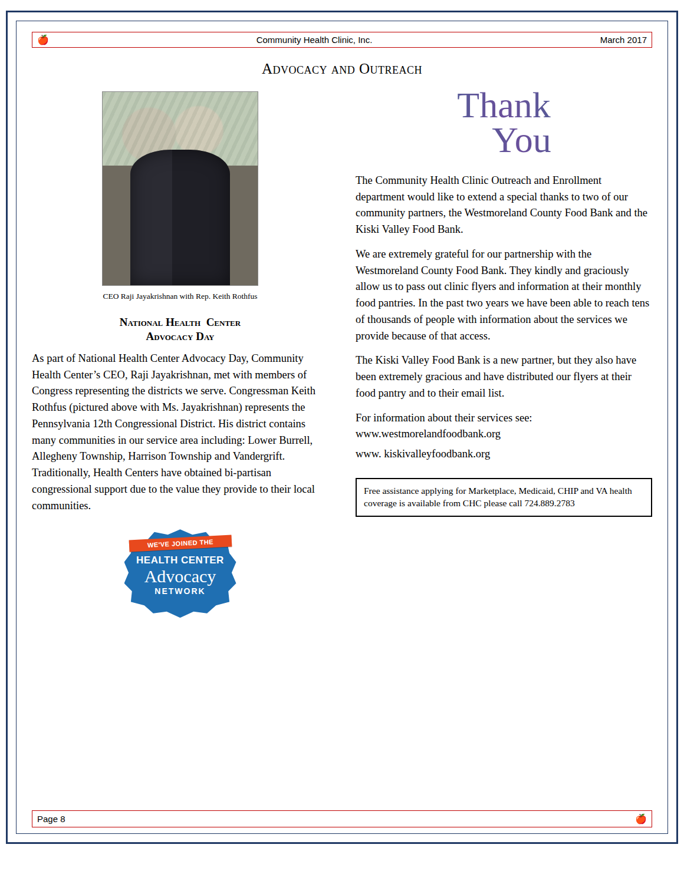🍎
Community Health Clinic, Inc.
March 2017
Advocacy and Outreach
CEO Raji Jayakrishnan with Rep. Keith Rothfus
National Health Center
Advocacy Day
As part of National Health Center Advocacy Day, Community Health Center’s CEO, Raji Jayakrishnan, met with members of Congress representing the districts we serve. Congressman Keith Rothfus (pictured above with Ms. Jayakrishnan) represents the Pennsylvania 12th Congressional District. His district contains many communities in our service area including: Lower Burrell, Allegheny Township, Harrison Township and Vandergrift. Traditionally, Health Centers have obtained bi-partisan congressional support due to the value they provide to their local communities.
WE'VE JOINED THE
HEALTH CENTER
Advocacy
NETWORK
Thank You
The Community Health Clinic Outreach and Enrollment department would like to extend a special thanks to two of our community partners, the Westmoreland County Food Bank and the Kiski Valley Food Bank.
We are extremely grateful for our partnership with the Westmoreland County Food Bank. They kindly and graciously allow us to pass out clinic flyers and information at their monthly food pantries. In the past two years we have been able to reach tens of thousands of people with information about the services we provide because of that access.
The Kiski Valley Food Bank is a new partner, but they also have been extremely gracious and have distributed our flyers at their food pantry and to their email list.
For information about their services see: www.westmorelandfoodbank.org
www. kiskivalleyfoodbank.org
Free assistance applying for Marketplace, Medicaid, CHIP and VA health coverage is available from CHC please call 724.889.2783
Page 8
🍎